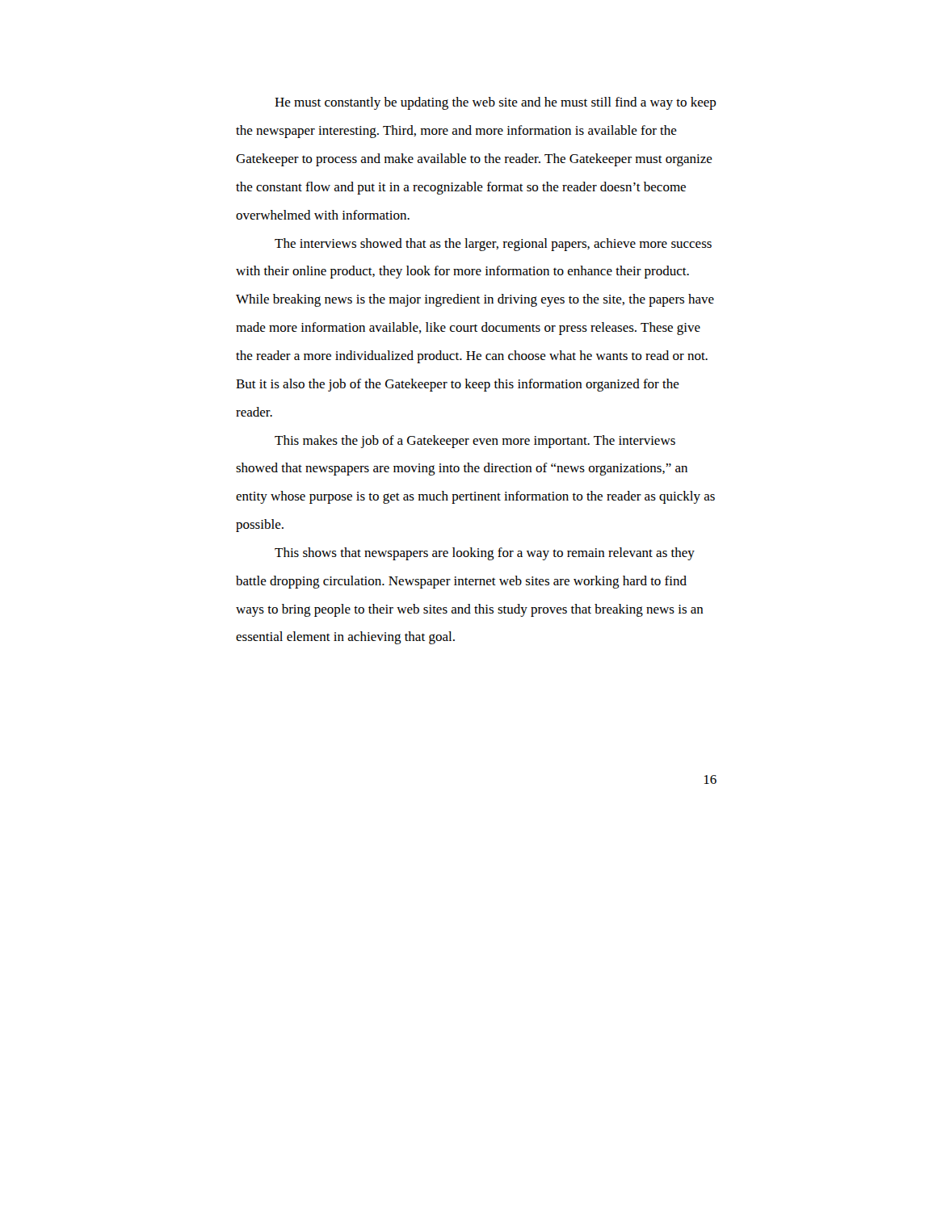He must constantly be updating the web site and he must still find a way to keep the newspaper interesting. Third, more and more information is available for the Gatekeeper to process and make available to the reader. The Gatekeeper must organize the constant flow and put it in a recognizable format so the reader doesn’t become overwhelmed with information.
The interviews showed that as the larger, regional papers, achieve more success with their online product, they look for more information to enhance their product. While breaking news is the major ingredient in driving eyes to the site, the papers have made more information available, like court documents or press releases. These give the reader a more individualized product. He can choose what he wants to read or not. But it is also the job of the Gatekeeper to keep this information organized for the reader.
This makes the job of a Gatekeeper even more important. The interviews showed that newspapers are moving into the direction of “news organizations,” an entity whose purpose is to get as much pertinent information to the reader as quickly as possible.
This shows that newspapers are looking for a way to remain relevant as they battle dropping circulation. Newspaper internet web sites are working hard to find ways to bring people to their web sites and this study proves that breaking news is an essential element in achieving that goal.
16